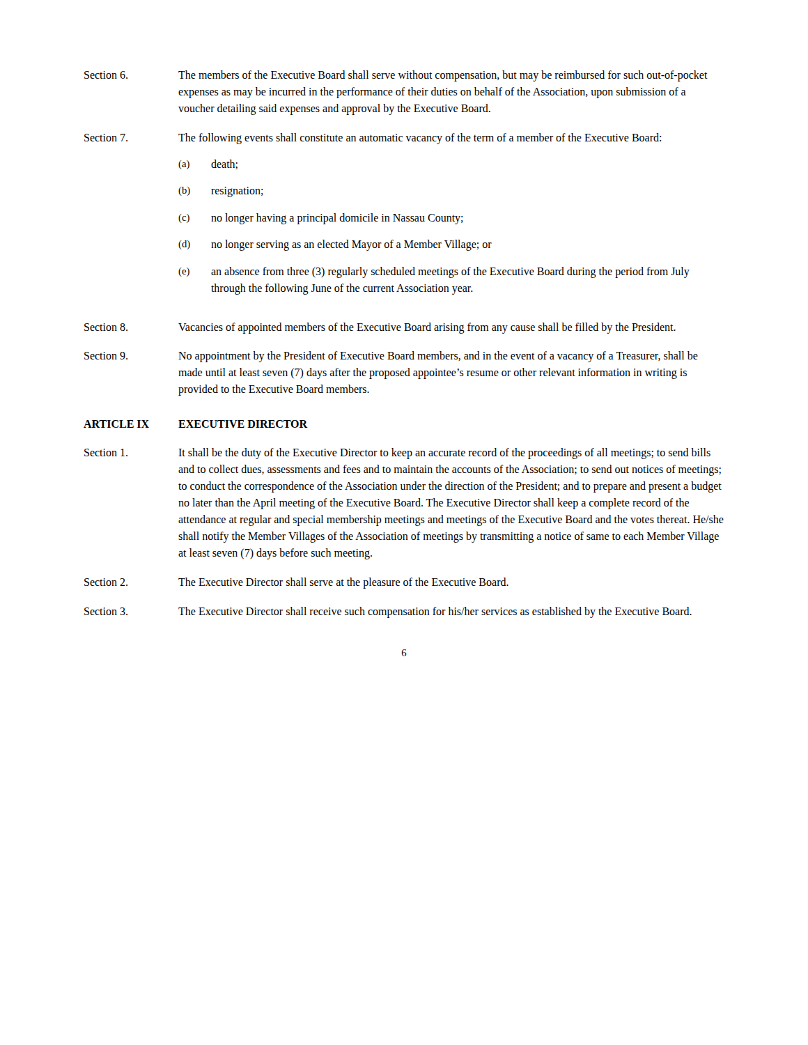Section 6.
The members of the Executive Board shall serve without compensation, but may be reimbursed for such out-of-pocket expenses as may be incurred in the performance of their duties on behalf of the Association, upon submission of a voucher detailing said expenses and approval by the Executive Board.
Section 7.
The following events shall constitute an automatic vacancy of the term of a member of the Executive Board:
(a) death;
(b) resignation;
(c) no longer having a principal domicile in Nassau County;
(d) no longer serving as an elected Mayor of a Member Village; or
(e) an absence from three (3) regularly scheduled meetings of the Executive Board during the period from July through the following June of the current Association year.
Section 8.
Vacancies of appointed members of the Executive Board arising from any cause shall be filled by the President.
Section 9.
No appointment by the President of Executive Board members, and in the event of a vacancy of a Treasurer, shall be made until at least seven (7) days after the proposed appointee’s resume or other relevant information in writing is provided to the Executive Board members.
ARTICLE IX EXECUTIVE DIRECTOR
Section 1.
It shall be the duty of the Executive Director to keep an accurate record of the proceedings of all meetings; to send bills and to collect dues, assessments and fees and to maintain the accounts of the Association; to send out notices of meetings; to conduct the correspondence of the Association under the direction of the President; and to prepare and present a budget no later than the April meeting of the Executive Board. The Executive Director shall keep a complete record of the attendance at regular and special membership meetings and meetings of the Executive Board and the votes thereat. He/she shall notify the Member Villages of the Association of meetings by transmitting a notice of same to each Member Village at least seven (7) days before such meeting.
Section 2.
The Executive Director shall serve at the pleasure of the Executive Board.
Section 3.
The Executive Director shall receive such compensation for his/her services as established by the Executive Board.
6